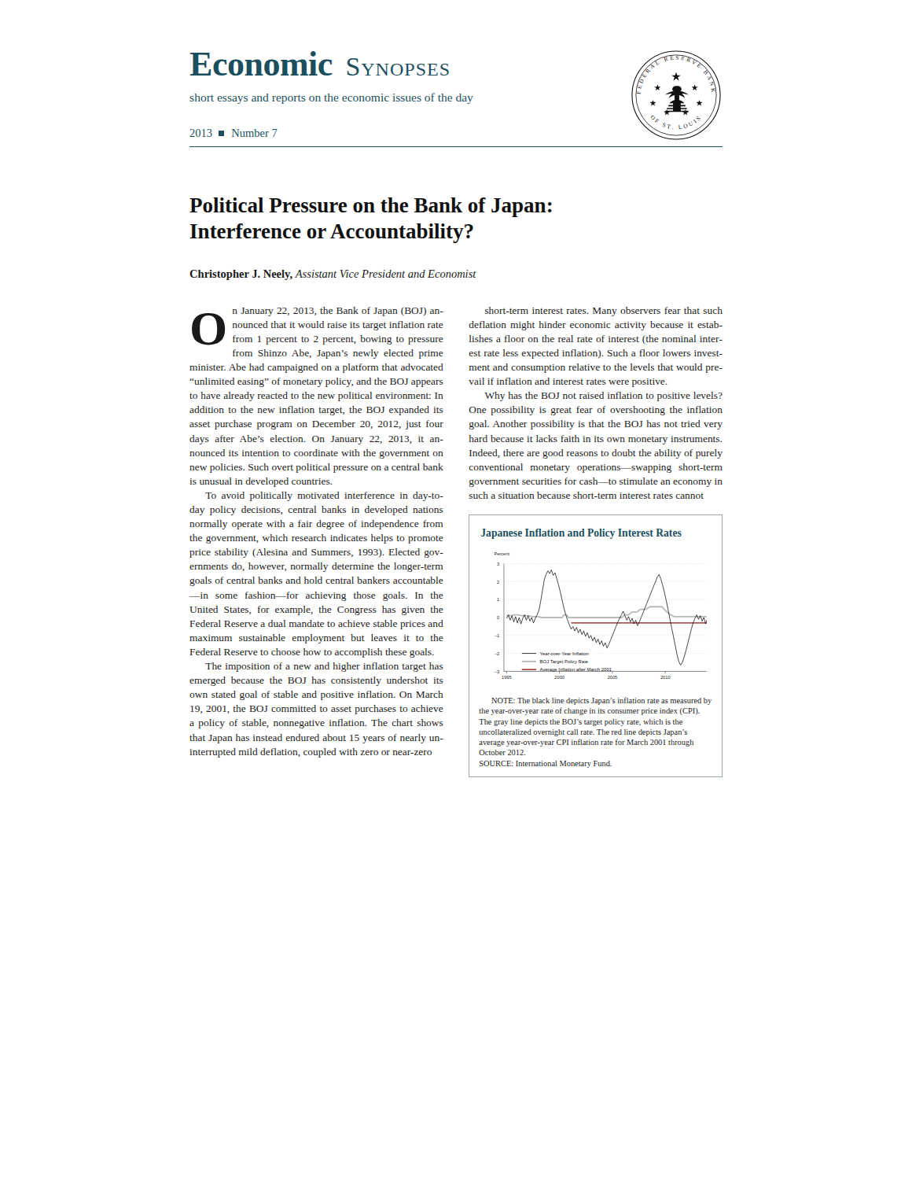FEDERAL RESERVE BANK OF ST. LOUIS
Economic Synopses
short essays and reports on the economic issues of the day
2013 Number 7
Political Pressure on the Bank of Japan:
Interference or Accountability?
Christopher J. Neely, Assistant Vice President and Economist
On January 22, 2013, the Bank of Japan (BOJ) announced that it would raise its target inflation rate from 1 percent to 2 percent, bowing to pressure from Shinzo Abe, Japan’s newly elected prime minister. Abe had campaigned on a platform that advocated “unlimited easing” of monetary policy, and the BOJ appears to have already reacted to the new political environment: In addition to the new inflation target, the BOJ expanded its asset purchase program on December 20, 2012, just four days after Abe’s election. On January 22, 2013, it announced its intention to coordinate with the government on new policies. Such overt political pressure on a central bank is unusual in developed countries.
To avoid politically motivated interference in day-to-day policy decisions, central banks in developed nations normally operate with a fair degree of independence from the government, which research indicates helps to promote price stability (Alesina and Summers, 1993). Elected governments do, however, normally determine the longer-term goals of central banks and hold central bankers accountable—in some fashion—for achieving those goals. In the United States, for example, the Congress has given the Federal Reserve a dual mandate to achieve stable prices and maximum sustainable employment but leaves it to the Federal Reserve to choose how to accomplish these goals.
The imposition of a new and higher inflation target has emerged because the BOJ has consistently undershot its own stated goal of stable and positive inflation. On March 19, 2001, the BOJ committed to asset purchases to achieve a policy of stable, nonnegative inflation. The chart shows that Japan has instead endured about 15 years of nearly uninterrupted mild deflation, coupled with zero or near-zero
short-term interest rates. Many observers fear that such deflation might hinder economic activity because it establishes a floor on the real rate of interest (the nominal interest rate less expected inflation). Such a floor lowers investment and consumption relative to the levels that would prevail if inflation and interest rates were positive.
Why has the BOJ not raised inflation to positive levels? One possibility is great fear of overshooting the inflation goal. Another possibility is that the BOJ has not tried very hard because it lacks faith in its own monetary instruments. Indeed, there are good reasons to doubt the ability of purely conventional monetary operations—swapping short-term government securities for cash—to stimulate an economy in such a situation because short-term interest rates cannot
Japanese Inflation and Policy Interest Rates
Percent 3 2 1 0 –1 –2 –3 1995 2000 2005 2010 Year-over-Year Inflation BOJ Target Policy Rate Average Inflation after March 2001
NOTE: The black line depicts Japan’s inflation rate as measured by the year-over-year rate of change in its consumer price index (CPI). The gray line depicts the BOJ’s target policy rate, which is the uncollateralized overnight call rate. The red line depicts Japan’s average year-over-year CPI inflation rate for March 2001 through October 2012.
SOURCE: International Monetary Fund.